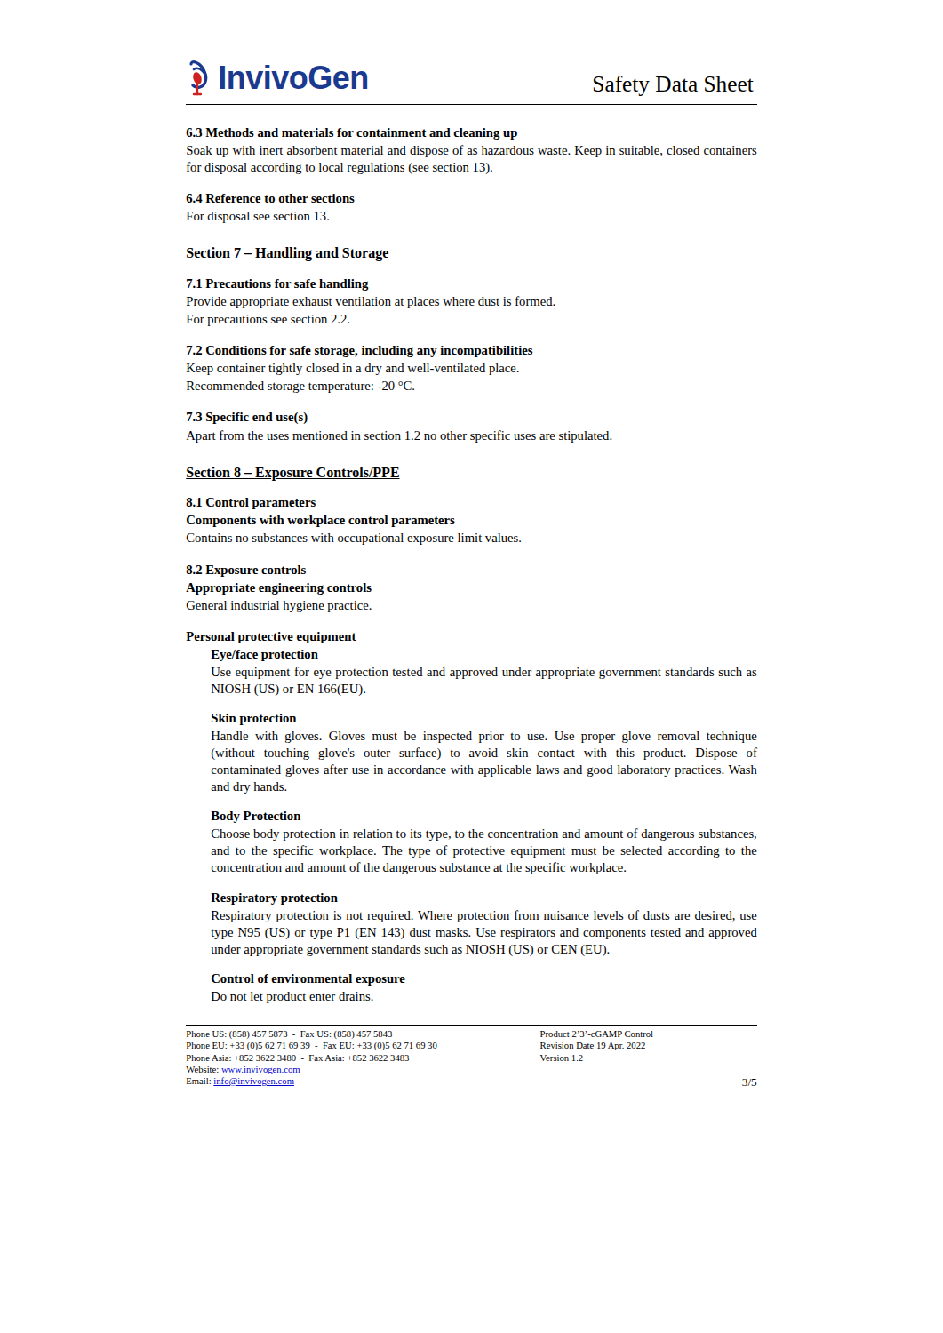Invivo Gen
Safety Data Sheet
6.3 Methods and materials for containment and cleaning up
Soak up with inert absorbent material and dispose of as hazardous waste. Keep in suitable, closed containers for disposal according to local regulations (see section 13).
6.4 Reference to other sections
For disposal see section 13.
Section 7 – Handling and Storage
7.1 Precautions for safe handling
Provide appropriate exhaust ventilation at places where dust is formed.
For precautions see section 2.2.
7.2 Conditions for safe storage, including any incompatibilities
Keep container tightly closed in a dry and well-ventilated place.
Recommended storage temperature: -20 °C.
7.3 Specific end use(s)
Apart from the uses mentioned in section 1.2 no other specific uses are stipulated.
Section 8 – Exposure Controls/PPE
8.1 Control parameters
Components with workplace control parameters
Contains no substances with occupational exposure limit values.
8.2 Exposure controls
Appropriate engineering controls
General industrial hygiene practice.
Personal protective equipment
Eye/face protection
Use equipment for eye protection tested and approved under appropriate government standards such as NIOSH (US) or EN 166(EU).
Skin protection
Handle with gloves. Gloves must be inspected prior to use. Use proper glove removal technique (without touching glove's outer surface) to avoid skin contact with this product. Dispose of contaminated gloves after use in accordance with applicable laws and good laboratory practices. Wash and dry hands.
Body Protection
Choose body protection in relation to its type, to the concentration and amount of dangerous substances, and to the specific workplace. The type of protective equipment must be selected according to the concentration and amount of the dangerous substance at the specific workplace.
Respiratory protection
Respiratory protection is not required. Where protection from nuisance levels of dusts are desired, use type N95 (US) or type P1 (EN 143) dust masks. Use respirators and components tested and approved under appropriate government standards such as NIOSH (US) or CEN (EU).
Control of environmental exposure
Do not let product enter drains.
| Phone US: (858) 457 5873 - Fax US: (858) 457 5843 | Product 2’3’-cGAMP Control |
| Phone EU: +33 (0)5 62 71 69 39 - Fax EU: +33 (0)5 62 71 69 30 | Revision Date 19 Apr. 2022 |
| Phone Asia: +852 3622 3480 - Fax Asia: +852 3622 3483 | Version 1.2 |
| Website: www.invivogen.com | |
| Email: info@invivogen.com | 3/5 |